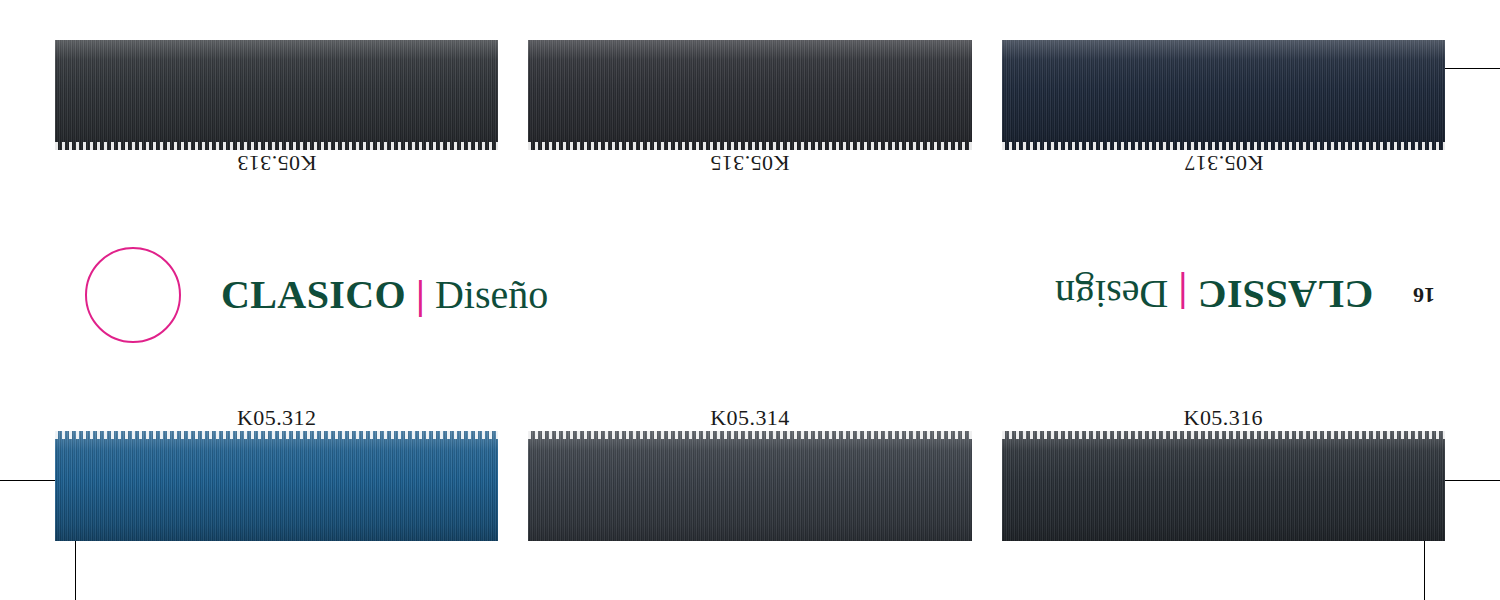K05.313
K05.315
K05.317
CLASICO|Diseño
CLASSIC|Design
16
K05.312
K05.314
K05.316